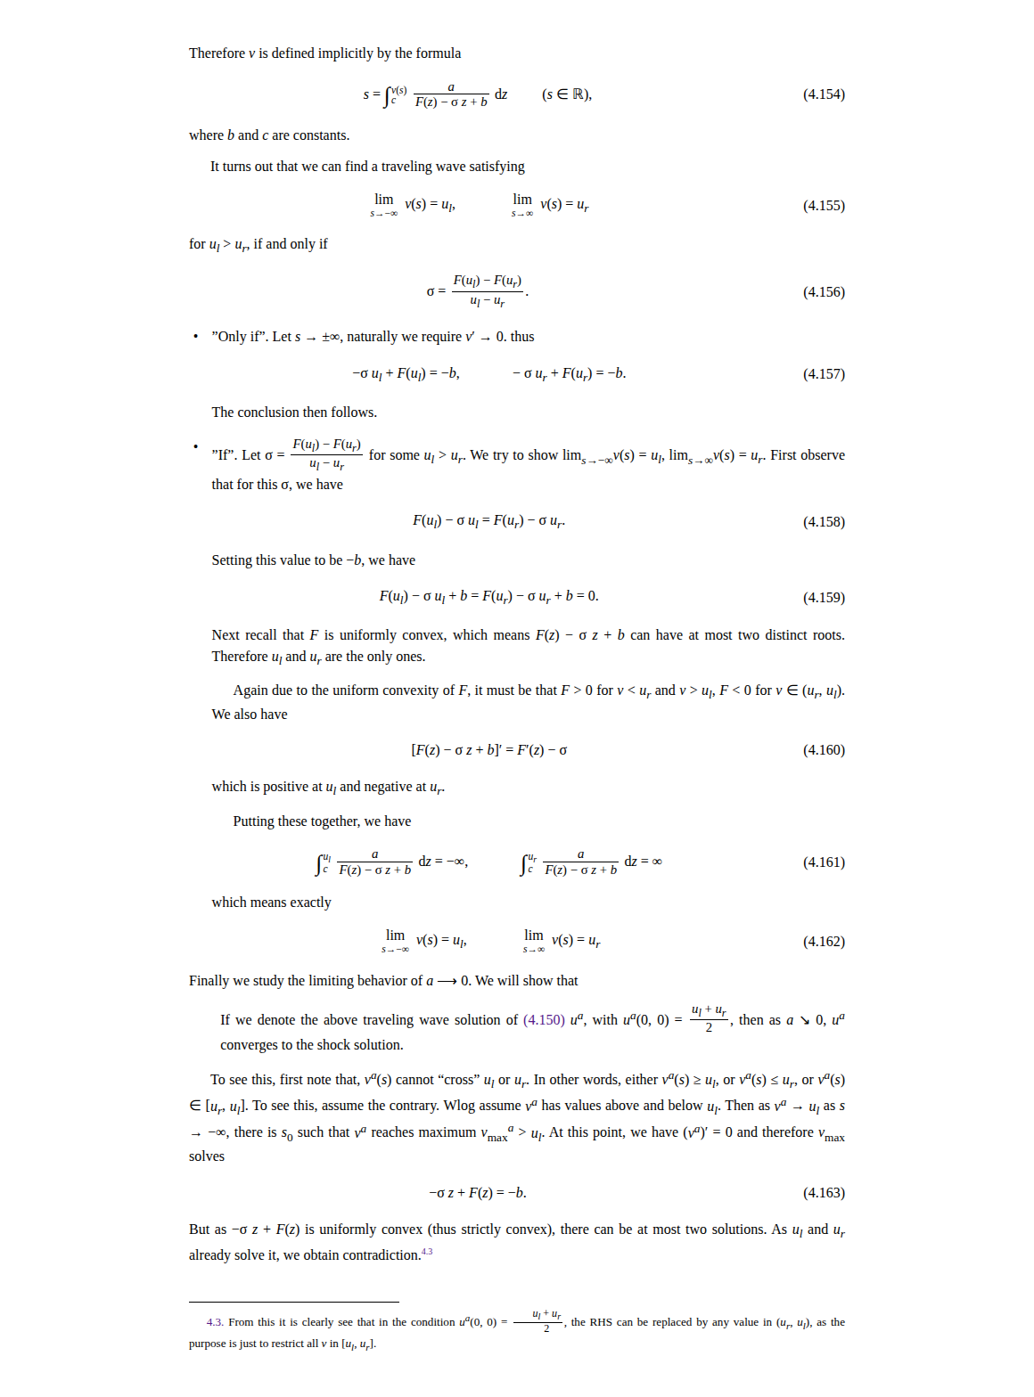Therefore v is defined implicitly by the formula
s = ∫v(s) c aF(z) − σ z + b dz (s ∈ ℝ),
(4.154)
where b and c are constants.
It turns out that we can find a traveling wave satisfying
lims→−∞ v(s) = ul, lims→∞ v(s) = ur
(4.155)
for ul > ur, if and only if
σ = F(ul) − F(ur) ul − ur.
(4.156)
”Only if”. Let s → ±∞, naturally we require v′ → 0. thus
−σ ul + F(ul) = −b, − σ ur + F(ur) = −b.
(4.157)
The conclusion then follows.
”If”. Let σ = F(ul) − F(ur) ul − ur for some ul > ur. We try to show lims→−∞v(s) = ul, lims→∞v(s) = ur. First observe that for this σ, we have
F(ul) − σ ul = F(ur) − σ ur.
(4.158)
Setting this value to be −b, we have
F(ul) − σ ul + b = F(ur) − σ ur + b = 0.
(4.159)
Next recall that F is uniformly convex, which means F(z) − σ z + b can have at most two distinct roots. Therefore ul and ur are the only ones.
Again due to the uniform convexity of F, it must be that F > 0 for v < ur and v > ul, F < 0 for v ∈ (ur, ul). We also have
[F(z) − σ z + b]′ = F′(z) − σ
(4.160)
which is positive at ul and negative at ur.
Putting these together, we have
∫ul c aF(z) − σ z + b dz = −∞, ∫ur c aF(z) − σ z + b dz = ∞
(4.161)
which means exactly
lims→−∞ v(s) = ul, lims→∞ v(s) = ur
(4.162)
Finally we study the limiting behavior of a ⟶ 0. We will show that
If we denote the above traveling wave solution of (4.150) ua, with ua(0, 0) = ul + ur 2, then as a ↘ 0, ua converges to the shock solution.
To see this, first note that, va(s) cannot “cross” ul or ur. In other words, either va(s) ≥ ul, or va(s) ≤ ur, or va(s) ∈ [ur, ul]. To see this, assume the contrary. Wlog assume va has values above and below ul. Then as va → ul as s → −∞, there is s0 such that va reaches maximum vmaxa > ul. At this point, we have (va)′ = 0 and therefore vmax solves
−σ z + F(z) = −b.
(4.163)
But as −σ z + F(z) is uniformly convex (thus strictly convex), there can be at most two solutions. As ul and ur already solve it, we obtain contradiction.4.3
4.3. From this it is clearly see that in the condition ua(0, 0) = ul + ur 2, the RHS can be replaced by any value in (ur, ul), as the purpose is just to restrict all v in [ul, ur].